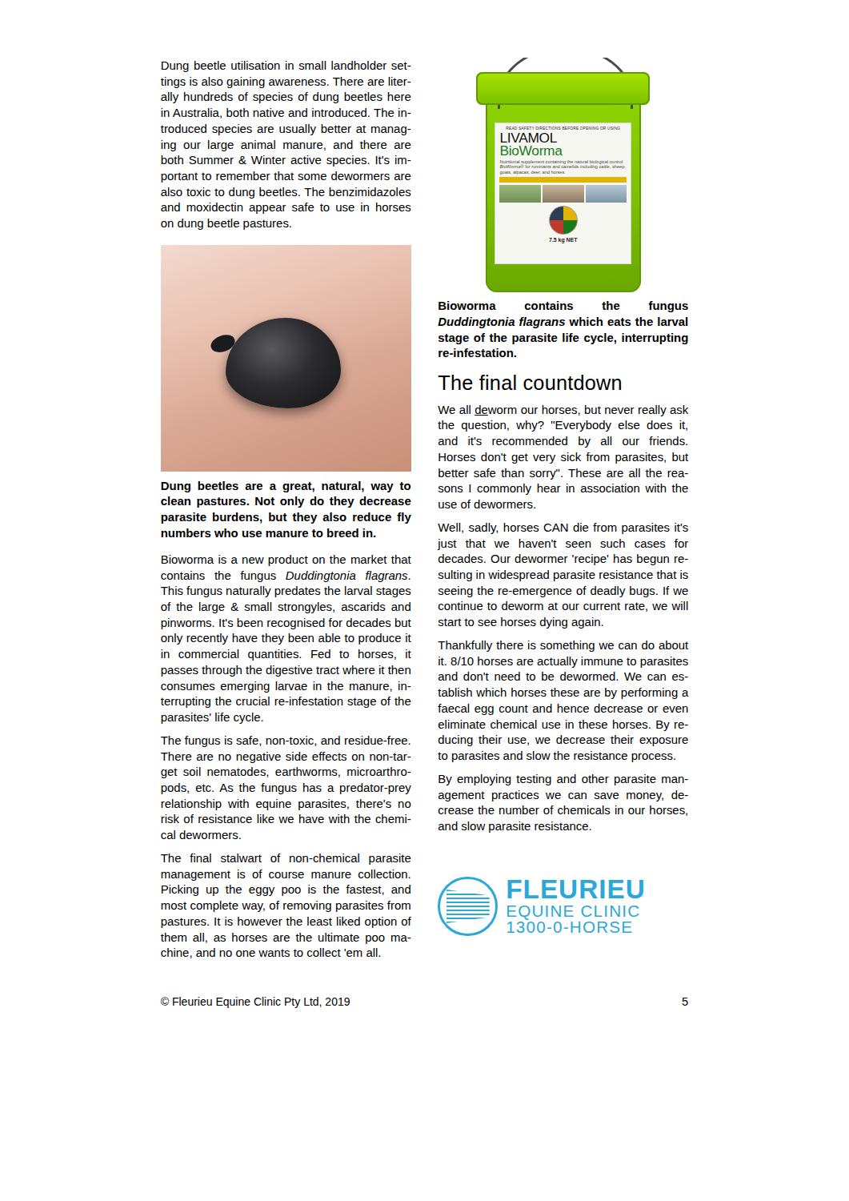Dung beetle utilisation in small landholder settings is also gaining awareness. There are literally hundreds of species of dung beetles here in Australia, both native and introduced. The introduced species are usually better at managing our large animal manure, and there are both Summer & Winter active species. It's important to remember that some dewormers are also toxic to dung beetles. The benzimidazoles and moxidectin appear safe to use in horses on dung beetle pastures.
Dung beetles are a great, natural, way to clean pastures. Not only do they decrease parasite burdens, but they also reduce fly numbers who use manure to breed in.
Bioworma is a new product on the market that contains the fungus Duddingtonia flagrans. This fungus naturally predates the larval stages of the large & small strongyles, ascarids and pinworms. It's been recognised for decades but only recently have they been able to produce it in commercial quantities. Fed to horses, it passes through the digestive tract where it then consumes emerging larvae in the manure, interrupting the crucial re-infestation stage of the parasites' life cycle.
The fungus is safe, non-toxic, and residue-free. There are no negative side effects on non-target soil nematodes, earthworms, microarthropods, etc. As the fungus has a predator-prey relationship with equine parasites, there's no risk of resistance like we have with the chemical dewormers.
The final stalwart of non-chemical parasite management is of course manure collection. Picking up the eggy poo is the fastest, and most complete way, of removing parasites from pastures. It is however the least liked option of them all, as horses are the ultimate poo machine, and no one wants to collect 'em all.
READ SAFETY DIRECTIONS BEFORE OPENING OR USING
LIVAMOL
BioWorma
Nutritional supplement containing the natural biological control BioWorma® for ruminants and camelids including cattle, sheep, goats, alpacas, deer, and horses.
7.5 kg NET
Bioworma contains the fungus Duddingtonia flagrans which eats the larval stage of the parasite life cycle, interrupting re-infestation.
The final countdown
We all deworm our horses, but never really ask the question, why? "Everybody else does it, and it's recommended by all our friends. Horses don't get very sick from parasites, but better safe than sorry". These are all the reasons I commonly hear in association with the use of dewormers.
Well, sadly, horses CAN die from parasites it's just that we haven't seen such cases for decades. Our dewormer 'recipe' has begun resulting in widespread parasite resistance that is seeing the re-emergence of deadly bugs. If we continue to deworm at our current rate, we will start to see horses dying again.
Thankfully there is something we can do about it. 8/10 horses are actually immune to parasites and don't need to be dewormed. We can establish which horses these are by performing a faecal egg count and hence decrease or even eliminate chemical use in these horses. By reducing their use, we decrease their exposure to parasites and slow the resistance process.
By employing testing and other parasite management practices we can save money, decrease the number of chemicals in our horses, and slow parasite resistance.
FLEURIEU
EQUINE CLINIC
1300-0-HORSE
© Fleurieu Equine Clinic Pty Ltd, 2019
5